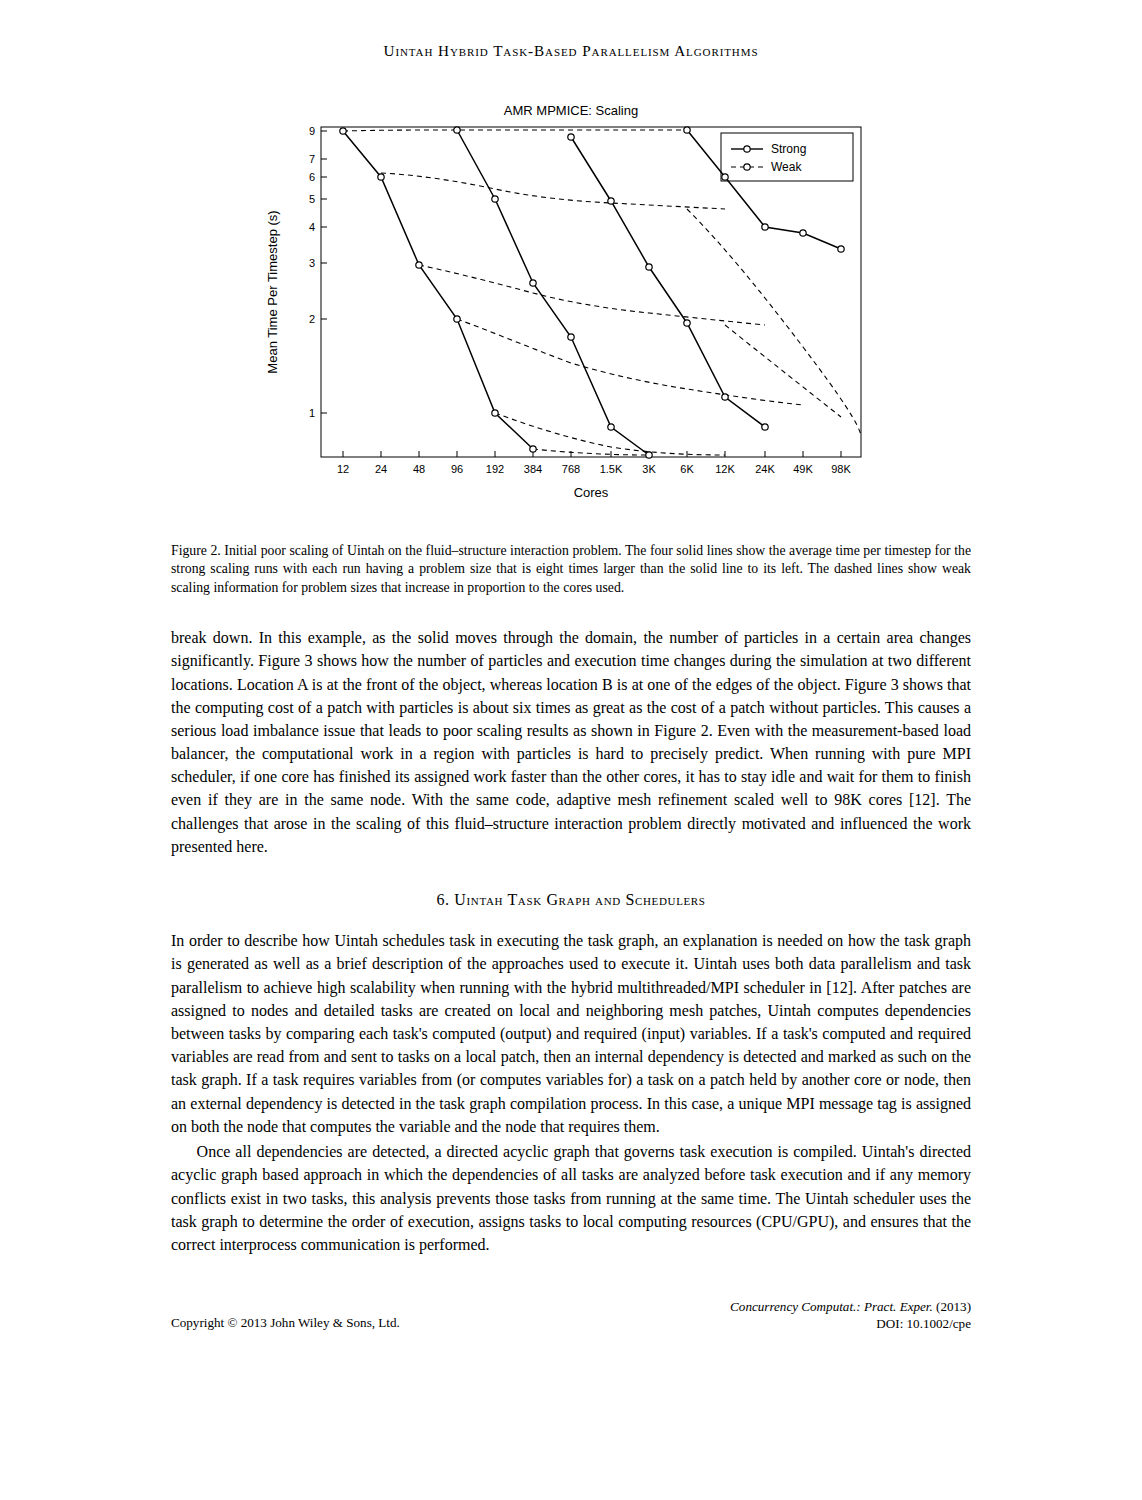Uintah Hybrid Task-Based Parallelism Algorithms
AMR MPMICE: Scaling Line chart of mean time per timestep in seconds versus number of cores, showing four solid strong-scaling curves and dashed weak-scaling curves. AMR MPMICE: Scaling 9 7 6 5 4 3 2 1 Mean Time Per Timestep (s) 12 24 48 96 192 384 768 1.5K 3K 6K 12K 24K 49K 98K Cores Strong Weak
Figure 2. Initial poor scaling of Uintah on the fluid–structure interaction problem. The four solid lines show the average time per timestep for the strong scaling runs with each run having a problem size that is eight times larger than the solid line to its left. The dashed lines show weak scaling information for problem sizes that increase in proportion to the cores used.
break down. In this example, as the solid moves through the domain, the number of particles in a certain area changes significantly. Figure 3 shows how the number of particles and execution time changes during the simulation at two different locations. Location A is at the front of the object, whereas location B is at one of the edges of the object. Figure 3 shows that the computing cost of a patch with particles is about six times as great as the cost of a patch without particles. This causes a serious load imbalance issue that leads to poor scaling results as shown in Figure 2. Even with the measurement-based load balancer, the computational work in a region with particles is hard to precisely predict. When running with pure MPI scheduler, if one core has finished its assigned work faster than the other cores, it has to stay idle and wait for them to finish even if they are in the same node. With the same code, adaptive mesh refinement scaled well to 98K cores [12]. The challenges that arose in the scaling of this fluid–structure interaction problem directly motivated and influenced the work presented here.
6. Uintah Task Graph and Schedulers
In order to describe how Uintah schedules task in executing the task graph, an explanation is needed on how the task graph is generated as well as a brief description of the approaches used to execute it. Uintah uses both data parallelism and task parallelism to achieve high scalability when running with the hybrid multithreaded/MPI scheduler in [12]. After patches are assigned to nodes and detailed tasks are created on local and neighboring mesh patches, Uintah computes dependencies between tasks by comparing each task's computed (output) and required (input) variables. If a task's computed and required variables are read from and sent to tasks on a local patch, then an internal dependency is detected and marked as such on the task graph. If a task requires variables from (or computes variables for) a task on a patch held by another core or node, then an external dependency is detected in the task graph compilation process. In this case, a unique MPI message tag is assigned on both the node that computes the variable and the node that requires them.
Once all dependencies are detected, a directed acyclic graph that governs task execution is compiled. Uintah's directed acyclic graph based approach in which the dependencies of all tasks are analyzed before task execution and if any memory conflicts exist in two tasks, this analysis prevents those tasks from running at the same time. The Uintah scheduler uses the task graph to determine the order of execution, assigns tasks to local computing resources (CPU/GPU), and ensures that the correct interprocess communication is performed.
Copyright © 2013 John Wiley & Sons, Ltd.
Concurrency Computat.: Pract. Exper. (2013)
DOI: 10.1002/cpe